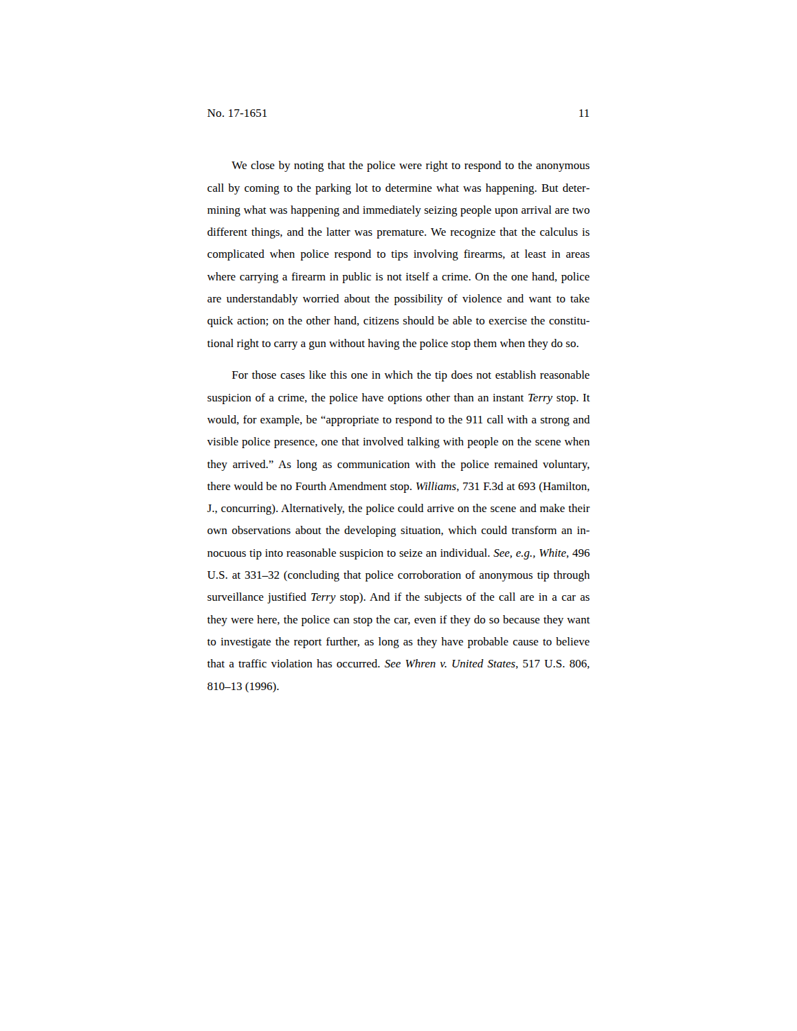No. 17-1651 11
We close by noting that the police were right to respond to the anonymous call by coming to the parking lot to determine what was happening. But determining what was happening and immediately seizing people upon arrival are two different things, and the latter was premature. We recognize that the calculus is complicated when police respond to tips involving firearms, at least in areas where carrying a firearm in public is not itself a crime. On the one hand, police are understandably worried about the possibility of violence and want to take quick action; on the other hand, citizens should be able to exercise the constitutional right to carry a gun without having the police stop them when they do so.
For those cases like this one in which the tip does not establish reasonable suspicion of a crime, the police have options other than an instant Terry stop. It would, for example, be “appropriate to respond to the 911 call with a strong and visible police presence, one that involved talking with people on the scene when they arrived.” As long as communication with the police remained voluntary, there would be no Fourth Amendment stop. Williams, 731 F.3d at 693 (Hamilton, J., concurring). Alternatively, the police could arrive on the scene and make their own observations about the developing situation, which could transform an innocuous tip into reasonable suspicion to seize an individual. See, e.g., White, 496 U.S. at 331–32 (concluding that police corroboration of anonymous tip through surveillance justified Terry stop). And if the subjects of the call are in a car as they were here, the police can stop the car, even if they do so because they want to investigate the report further, as long as they have probable cause to believe that a traffic violation has occurred. See Whren v. United States, 517 U.S. 806, 810–13 (1996).